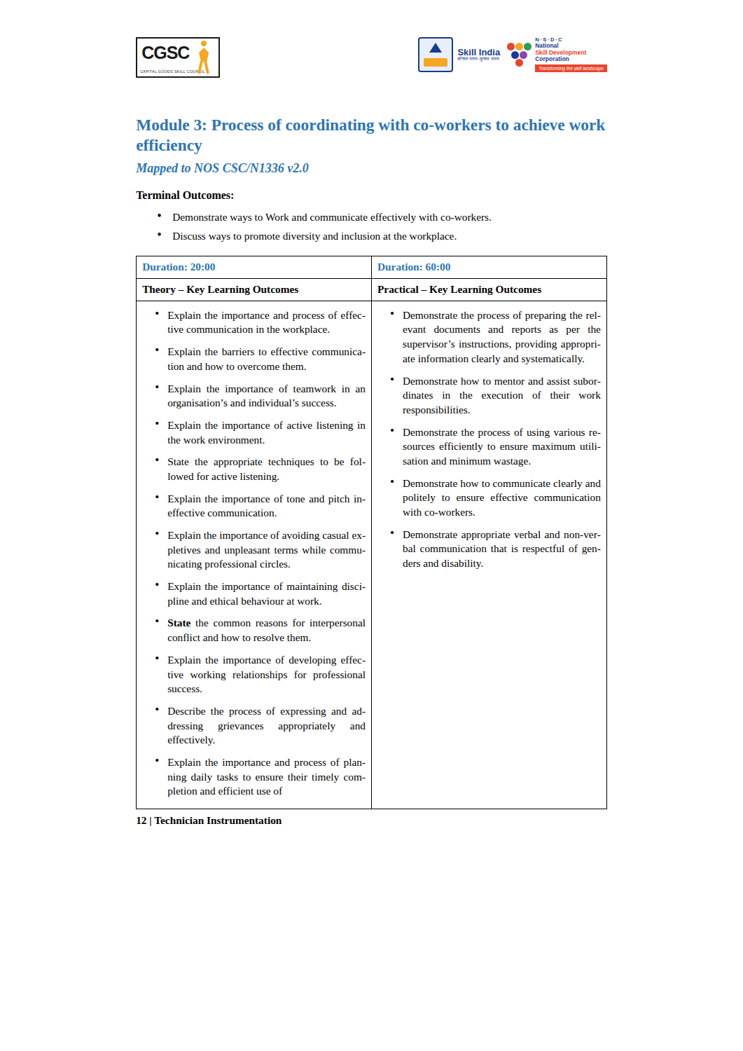CGSC
CAPITAL GOODS SKILL COUNCIL
Skill India
कौशल भारत-कुशल भारत
N·S·D·C
National
Skill Development
Corporation
Transforming the skill landscape
Module 3: Process of coordinating with co-workers to achieve work efficiency
Mapped to NOS CSC/N1336 v2.0
Terminal Outcomes:
Demonstrate ways to Work and communicate effectively with co-workers.
Discuss ways to promote diversity and inclusion at the workplace.
| Duration: 20:00 | Duration: 60:00 |
| Theory – Key Learning Outcomes | Practical – Key Learning Outcomes |
| Explain the importance and process of effective communication in the workplace. Explain the barriers to effective communication and how to overcome them. Explain the importance of teamwork in an organisation’s and individual’s success. Explain the importance of active listening in the work environment. State the appropriate techniques to be followed for active listening. Explain the importance of tone and pitch ineffective communication. Explain the importance of avoiding casual expletives and unpleasant terms while communicating professional circles. Explain the importance of maintaining discipline and ethical behaviour at work. State the common reasons for interpersonal conflict and how to resolve them. Explain the importance of developing effective working relationships for professional success. Describe the process of expressing and addressing grievances appropriately and effectively. Explain the importance and process of planning daily tasks to ensure their timely completion and efficient use of | Demonstrate the process of preparing the relevant documents and reports as per the supervisor’s instructions, providing appropriate information clearly and systematically. Demonstrate how to mentor and assist subordinates in the execution of their work responsibilities. Demonstrate the process of using various resources efficiently to ensure maximum utilisation and minimum wastage. Demonstrate how to communicate clearly and politely to ensure effective communication with co-workers. Demonstrate appropriate verbal and non-verbal communication that is respectful of genders and disability. |
12 | Technician Instrumentation